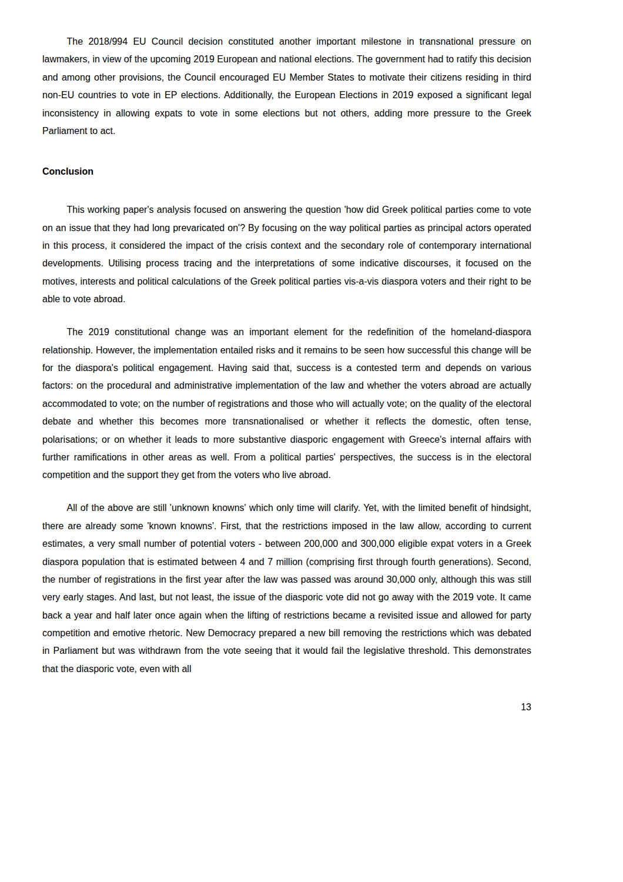The 2018/994 EU Council decision constituted another important milestone in transnational pressure on lawmakers, in view of the upcoming 2019 European and national elections. The government had to ratify this decision and among other provisions, the Council encouraged EU Member States to motivate their citizens residing in third non-EU countries to vote in EP elections. Additionally, the European Elections in 2019 exposed a significant legal inconsistency in allowing expats to vote in some elections but not others, adding more pressure to the Greek Parliament to act.
Conclusion
This working paper's analysis focused on answering the question 'how did Greek political parties come to vote on an issue that they had long prevaricated on'? By focusing on the way political parties as principal actors operated in this process, it considered the impact of the crisis context and the secondary role of contemporary international developments. Utilising process tracing and the interpretations of some indicative discourses, it focused on the motives, interests and political calculations of the Greek political parties vis-a-vis diaspora voters and their right to be able to vote abroad.
The 2019 constitutional change was an important element for the redefinition of the homeland-diaspora relationship. However, the implementation entailed risks and it remains to be seen how successful this change will be for the diaspora's political engagement. Having said that, success is a contested term and depends on various factors: on the procedural and administrative implementation of the law and whether the voters abroad are actually accommodated to vote; on the number of registrations and those who will actually vote; on the quality of the electoral debate and whether this becomes more transnationalised or whether it reflects the domestic, often tense, polarisations; or on whether it leads to more substantive diasporic engagement with Greece's internal affairs with further ramifications in other areas as well. From a political parties' perspectives, the success is in the electoral competition and the support they get from the voters who live abroad.
All of the above are still 'unknown knowns' which only time will clarify. Yet, with the limited benefit of hindsight, there are already some 'known knowns'. First, that the restrictions imposed in the law allow, according to current estimates, a very small number of potential voters - between 200,000 and 300,000 eligible expat voters in a Greek diaspora population that is estimated between 4 and 7 million (comprising first through fourth generations). Second, the number of registrations in the first year after the law was passed was around 30,000 only, although this was still very early stages. And last, but not least, the issue of the diasporic vote did not go away with the 2019 vote. It came back a year and half later once again when the lifting of restrictions became a revisited issue and allowed for party competition and emotive rhetoric. New Democracy prepared a new bill removing the restrictions which was debated in Parliament but was withdrawn from the vote seeing that it would fail the legislative threshold. This demonstrates that the diasporic vote, even with all
13